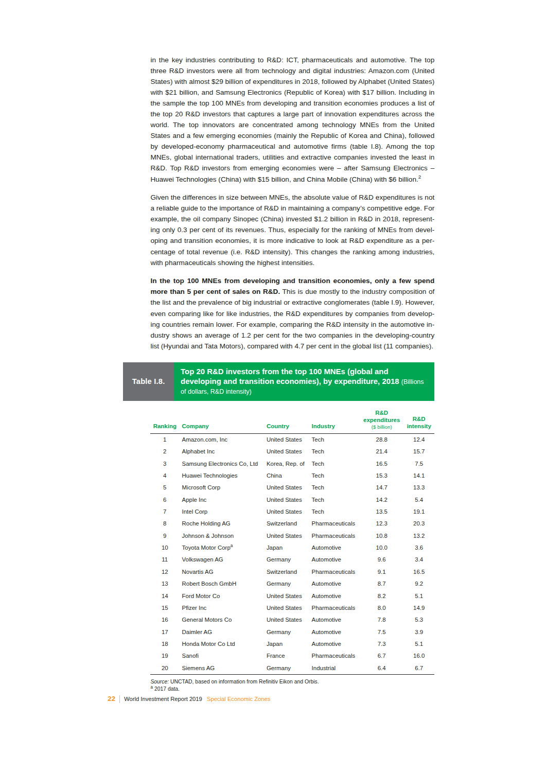in the key industries contributing to R&D: ICT, pharmaceuticals and automotive. The top three R&D investors were all from technology and digital industries: Amazon.com (United States) with almost $29 billion of expenditures in 2018, followed by Alphabet (United States) with $21 billion, and Samsung Electronics (Republic of Korea) with $17 billion. Including in the sample the top 100 MNEs from developing and transition economies produces a list of the top 20 R&D investors that captures a large part of innovation expenditures across the world. The top innovators are concentrated among technology MNEs from the United States and a few emerging economies (mainly the Republic of Korea and China), followed by developed-economy pharmaceutical and automotive firms (table I.8). Among the top MNEs, global international traders, utilities and extractive companies invested the least in R&D. Top R&D investors from emerging economies were – after Samsung Electronics – Huawei Technologies (China) with $15 billion, and China Mobile (China) with $6 billion.2
Given the differences in size between MNEs, the absolute value of R&D expenditures is not a reliable guide to the importance of R&D in maintaining a company’s competitive edge. For example, the oil company Sinopec (China) invested $1.2 billion in R&D in 2018, representing only 0.3 per cent of its revenues. Thus, especially for the ranking of MNEs from developing and transition economies, it is more indicative to look at R&D expenditure as a percentage of total revenue (i.e. R&D intensity). This changes the ranking among industries, with pharmaceuticals showing the highest intensities.
In the top 100 MNEs from developing and transition economies, only a few spend more than 5 per cent of sales on R&D. This is due mostly to the industry composition of the list and the prevalence of big industrial or extractive conglomerates (table I.9). However, even comparing like for like industries, the R&D expenditures by companies from developing countries remain lower. For example, comparing the R&D intensity in the automotive industry shows an average of 1.2 per cent for the two companies in the developing-country list (Hyundai and Tata Motors), compared with 4.7 per cent in the global list (11 companies).
Table I.8.
Top 20 R&D investors from the top 100 MNEs (global and developing and transition economies), by expenditure, 2018 (Billions of dollars, R&D intensity)
| Ranking | Company | Country | Industry | R&D expenditures ($ billion) | R&D intensity |
| --- | --- | --- | --- | --- | --- |
| 1 | Amazon.com, Inc | United States | Tech | 28.8 | 12.4 |
| 2 | Alphabet Inc | United States | Tech | 21.4 | 15.7 |
| 3 | Samsung Electronics Co, Ltd | Korea, Rep. of | Tech | 16.5 | 7.5 |
| 4 | Huawei Technologies | China | Tech | 15.3 | 14.1 |
| 5 | Microsoft Corp | United States | Tech | 14.7 | 13.3 |
| 6 | Apple Inc | United States | Tech | 14.2 | 5.4 |
| 7 | Intel Corp | United States | Tech | 13.5 | 19.1 |
| 8 | Roche Holding AG | Switzerland | Pharmaceuticals | 12.3 | 20.3 |
| 9 | Johnson & Johnson | United States | Pharmaceuticals | 10.8 | 13.2 |
| 10 | Toyota Motor Corp a | Japan | Automotive | 10.0 | 3.6 |
| 11 | Volkswagen AG | Germany | Automotive | 9.6 | 3.4 |
| 12 | Novartis AG | Switzerland | Pharmaceuticals | 9.1 | 16.5 |
| 13 | Robert Bosch GmbH | Germany | Automotive | 8.7 | 9.2 |
| 14 | Ford Motor Co | United States | Automotive | 8.2 | 5.1 |
| 15 | Pfizer Inc | United States | Pharmaceuticals | 8.0 | 14.9 |
| 16 | General Motors Co | United States | Automotive | 7.8 | 5.3 |
| 17 | Daimler AG | Germany | Automotive | 7.5 | 3.9 |
| 18 | Honda Motor Co Ltd | Japan | Automotive | 7.3 | 5.1 |
| 19 | Sanofi | France | Pharmaceuticals | 6.7 | 16.0 |
| 20 | Siemens AG | Germany | Industrial | 6.4 | 6.7 |
Source: UNCTAD, based on information from Refinitiv Eikon and Orbis. a 2017 data.
22 World Investment Report 2019 Special Economic Zones